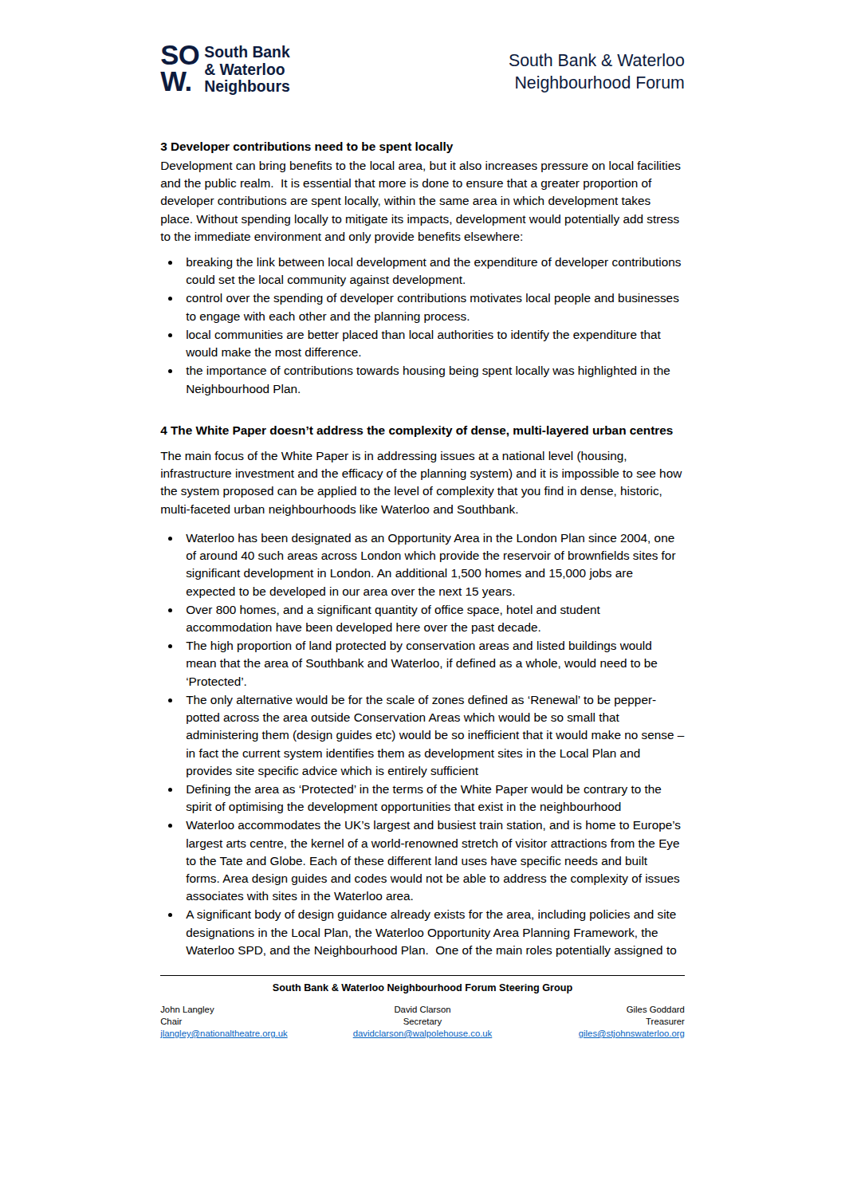SO
W.
South Bank
& Waterloo
Neighbours
South Bank & Waterloo
Neighbourhood Forum
3 Developer contributions need to be spent locally
Development can bring benefits to the local area, but it also increases pressure on local facilities and the public realm. It is essential that more is done to ensure that a greater proportion of developer contributions are spent locally, within the same area in which development takes place. Without spending locally to mitigate its impacts, development would potentially add stress to the immediate environment and only provide benefits elsewhere:
breaking the link between local development and the expenditure of developer contributions could set the local community against development.
control over the spending of developer contributions motivates local people and businesses to engage with each other and the planning process.
local communities are better placed than local authorities to identify the expenditure that would make the most difference.
the importance of contributions towards housing being spent locally was highlighted in the Neighbourhood Plan.
4 The White Paper doesn’t address the complexity of dense, multi-layered urban centres
The main focus of the White Paper is in addressing issues at a national level (housing, infrastructure investment and the efficacy of the planning system) and it is impossible to see how the system proposed can be applied to the level of complexity that you find in dense, historic, multi-faceted urban neighbourhoods like Waterloo and Southbank.
Waterloo has been designated as an Opportunity Area in the London Plan since 2004, one of around 40 such areas across London which provide the reservoir of brownfields sites for significant development in London. An additional 1,500 homes and 15,000 jobs are expected to be developed in our area over the next 15 years.
Over 800 homes, and a significant quantity of office space, hotel and student accommodation have been developed here over the past decade.
The high proportion of land protected by conservation areas and listed buildings would mean that the area of Southbank and Waterloo, if defined as a whole, would need to be ‘Protected’.
The only alternative would be for the scale of zones defined as ‘Renewal’ to be pepper-potted across the area outside Conservation Areas which would be so small that administering them (design guides etc) would be so inefficient that it would make no sense – in fact the current system identifies them as development sites in the Local Plan and provides site specific advice which is entirely sufficient
Defining the area as ‘Protected’ in the terms of the White Paper would be contrary to the spirit of optimising the development opportunities that exist in the neighbourhood
Waterloo accommodates the UK’s largest and busiest train station, and is home to Europe’s largest arts centre, the kernel of a world-renowned stretch of visitor attractions from the Eye to the Tate and Globe. Each of these different land uses have specific needs and built forms. Area design guides and codes would not be able to address the complexity of issues associates with sites in the Waterloo area.
A significant body of design guidance already exists for the area, including policies and site designations in the Local Plan, the Waterloo Opportunity Area Planning Framework, the Waterloo SPD, and the Neighbourhood Plan. One of the main roles potentially assigned to
South Bank & Waterloo Neighbourhood Forum Steering Group
John Langley
Chair
jlangley@nationaltheatre.org.uk
David Clarson
Secretary
davidclarson@walpolehouse.co.uk
Giles Goddard
Treasurer
giles@stjohnswaterloo.org